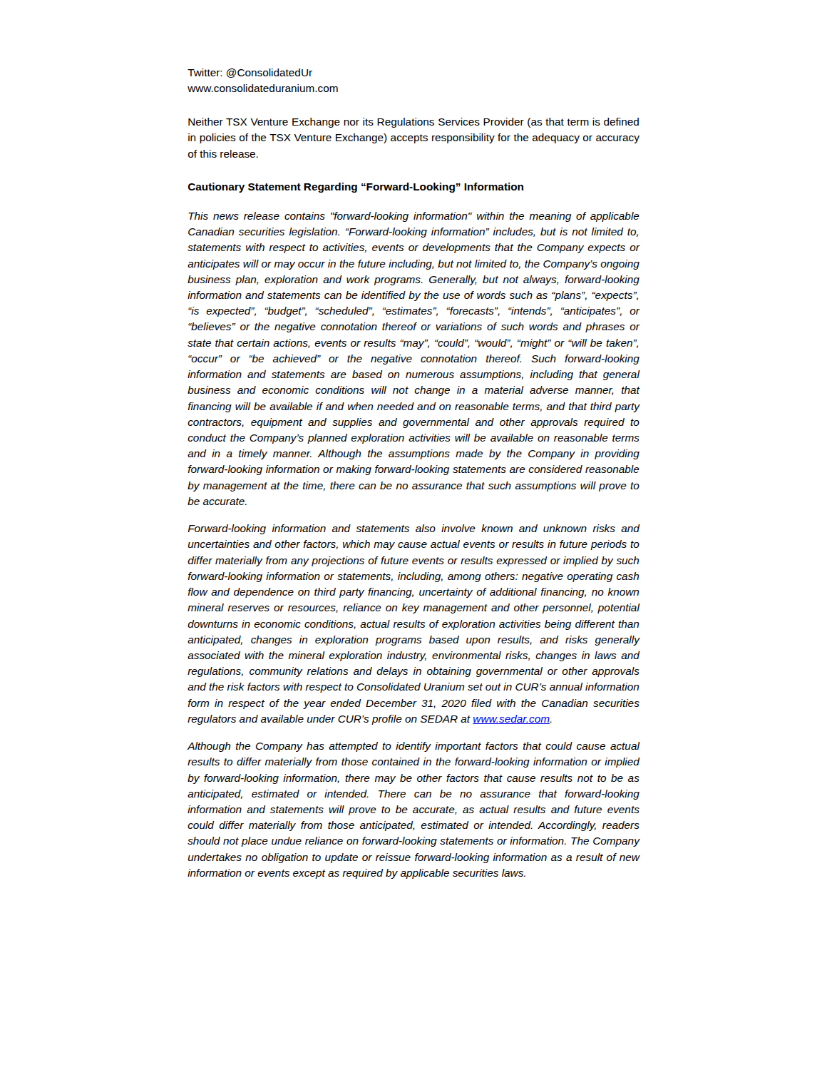Twitter: @ConsolidatedUr
www.consolidateduranium.com
Neither TSX Venture Exchange nor its Regulations Services Provider (as that term is defined in policies of the TSX Venture Exchange) accepts responsibility for the adequacy or accuracy of this release.
Cautionary Statement Regarding “Forward-Looking” Information
This news release contains "forward-looking information" within the meaning of applicable Canadian securities legislation. “Forward-looking information” includes, but is not limited to, statements with respect to activities, events or developments that the Company expects or anticipates will or may occur in the future including, but not limited to, the Company’s ongoing business plan, exploration and work programs. Generally, but not always, forward-looking information and statements can be identified by the use of words such as “plans”, “expects”, “is expected”, “budget”, “scheduled”, “estimates”, “forecasts”, “intends”, “anticipates”, or “believes” or the negative connotation thereof or variations of such words and phrases or state that certain actions, events or results “may”, “could”, “would”, “might” or “will be taken”, “occur” or “be achieved” or the negative connotation thereof. Such forward-looking information and statements are based on numerous assumptions, including that general business and economic conditions will not change in a material adverse manner, that financing will be available if and when needed and on reasonable terms, and that third party contractors, equipment and supplies and governmental and other approvals required to conduct the Company’s planned exploration activities will be available on reasonable terms and in a timely manner. Although the assumptions made by the Company in providing forward-looking information or making forward-looking statements are considered reasonable by management at the time, there can be no assurance that such assumptions will prove to be accurate.
Forward-looking information and statements also involve known and unknown risks and uncertainties and other factors, which may cause actual events or results in future periods to differ materially from any projections of future events or results expressed or implied by such forward-looking information or statements, including, among others: negative operating cash flow and dependence on third party financing, uncertainty of additional financing, no known mineral reserves or resources, reliance on key management and other personnel, potential downturns in economic conditions, actual results of exploration activities being different than anticipated, changes in exploration programs based upon results, and risks generally associated with the mineral exploration industry, environmental risks, changes in laws and regulations, community relations and delays in obtaining governmental or other approvals and the risk factors with respect to Consolidated Uranium set out in CUR’s annual information form in respect of the year ended December 31, 2020 filed with the Canadian securities regulators and available under CUR’s profile on SEDAR at www.sedar.com.
Although the Company has attempted to identify important factors that could cause actual results to differ materially from those contained in the forward-looking information or implied by forward-looking information, there may be other factors that cause results not to be as anticipated, estimated or intended. There can be no assurance that forward-looking information and statements will prove to be accurate, as actual results and future events could differ materially from those anticipated, estimated or intended. Accordingly, readers should not place undue reliance on forward-looking statements or information. The Company undertakes no obligation to update or reissue forward-looking information as a result of new information or events except as required by applicable securities laws.